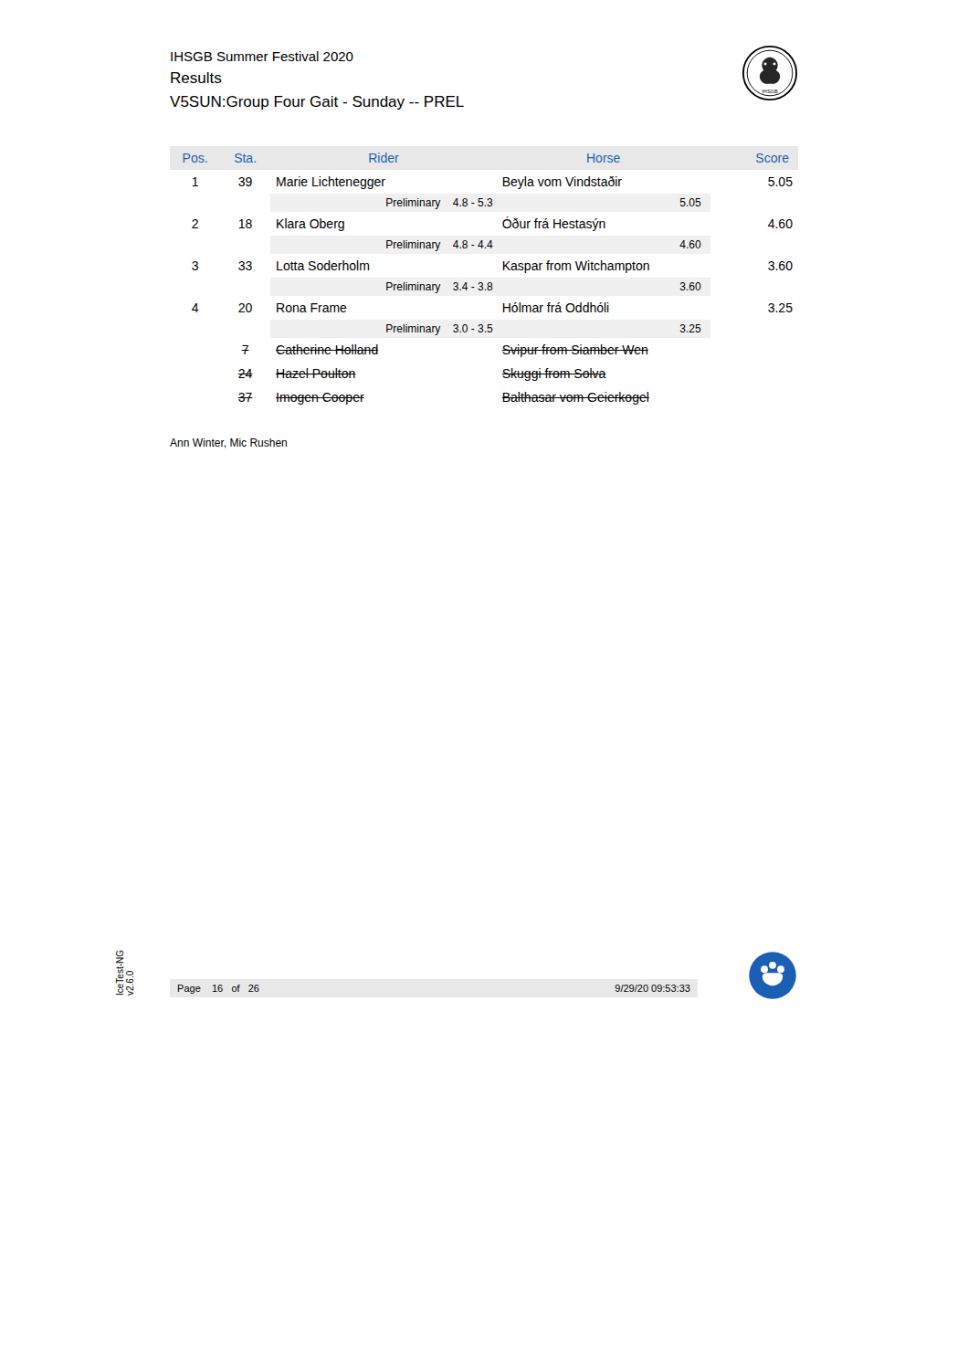IHSGB
IHSGB Summer Festival 2020
Results
V5SUN:Group Four Gait - Sunday -- PREL
| Pos. | Sta. | Rider | Horse | Score |
| --- | --- | --- | --- | --- |
| 1 | 39 | Marie Lichtenegger | Beyla vom Vindstaðir | 5.05 |
| | | Preliminary 4.8 - 5.3 | 5.05 | |
| 2 | 18 | Klara Oberg | Óður frá Hestasýn | 4.60 |
| | | Preliminary 4.8 - 4.4 | 4.60 | |
| 3 | 33 | Lotta Soderholm | Kaspar from Witchampton | 3.60 |
| | | Preliminary 3.4 - 3.8 | 3.60 | |
| 4 | 20 | Rona Frame | Hólmar frá Oddhóli | 3.25 |
| | | Preliminary 3.0 - 3.5 | 3.25 | |
| | 7 | Catherine Holland | Svipur from Siamber Wen | |
| | 24 | Hazel Poulton | Skuggi from Solva | |
| | 37 | Imogen Cooper | Balthasar vom Geierkogel | |
Ann Winter, Mic Rushen
IceTest-NG
v2.6.0
Page 16 of 26 9/29/20 09:53:33